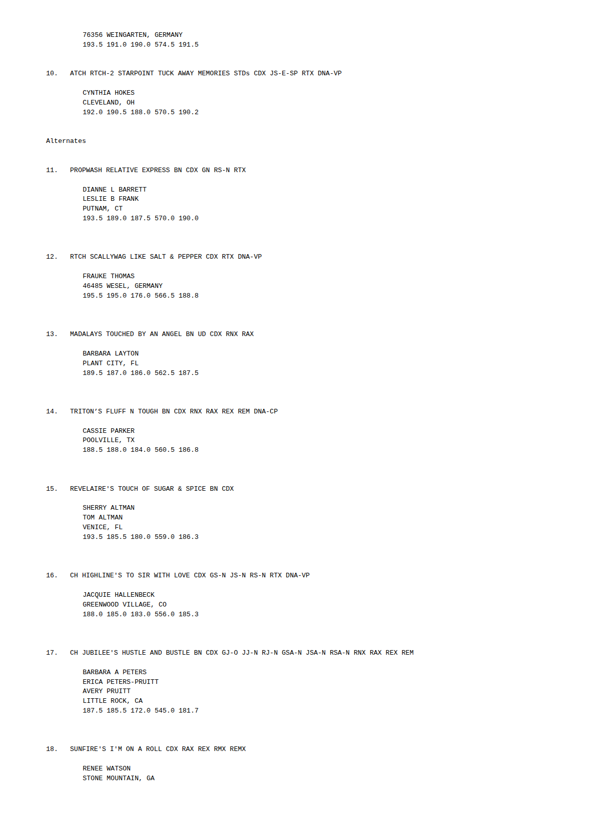76356 WEINGARTEN, GERMANY 193.5 191.0 190.0 574.5 191.5
10. ATCH RTCH-2 STARPOINT TUCK AWAY MEMORIES STDs CDX JS-E-SP RTX DNA-VP
CYNTHIA HOKES CLEVELAND, OH 192.0 190.5 188.0 570.5 190.2
Alternates
11. PROPWASH RELATIVE EXPRESS BN CDX GN RS-N RTX
DIANNE L BARRETT LESLIE B FRANK PUTNAM, CT 193.5 189.0 187.5 570.0 190.0
12. RTCH SCALLYWAG LIKE SALT & PEPPER CDX RTX DNA-VP
FRAUKE THOMAS 46485 WESEL, GERMANY 195.5 195.0 176.0 566.5 188.8
13. MADALAYS TOUCHED BY AN ANGEL BN UD CDX RNX RAX
BARBARA LAYTON PLANT CITY, FL 189.5 187.0 186.0 562.5 187.5
14. TRITON’S FLUFF N TOUGH BN CDX RNX RAX REX REM DNA-CP
CASSIE PARKER POOLVILLE, TX 188.5 188.0 184.0 560.5 186.8
15. REVELAIRE'S TOUCH OF SUGAR & SPICE BN CDX
SHERRY ALTMAN TOM ALTMAN VENICE, FL 193.5 185.5 180.0 559.0 186.3
16. CH HIGHLINE'S TO SIR WITH LOVE CDX GS-N JS-N RS-N RTX DNA-VP
JACQUIE HALLENBECK GREENWOOD VILLAGE, CO 188.0 185.0 183.0 556.0 185.3
17. CH JUBILEE'S HUSTLE AND BUSTLE BN CDX GJ-O JJ-N RJ-N GSA-N JSA-N RSA-N RNX RAX REX REM
BARBARA A PETERS ERICA PETERS-PRUITT AVERY PRUITT LITTLE ROCK, CA 187.5 185.5 172.0 545.0 181.7
18. SUNFIRE'S I'M ON A ROLL CDX RAX REX RMX REMX
RENEE WATSON STONE MOUNTAIN, GA